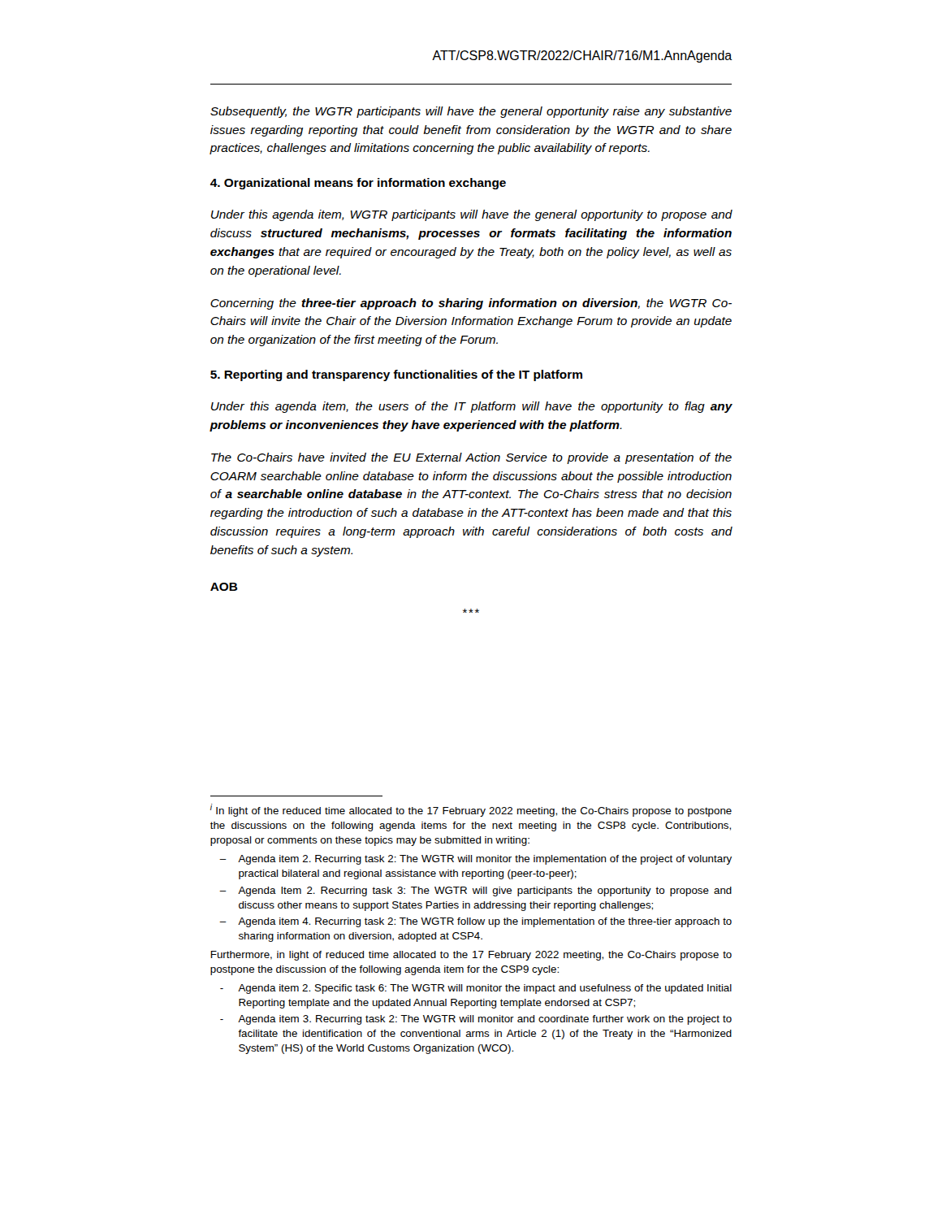ATT/CSP8.WGTR/2022/CHAIR/716/M1.AnnAgenda
Subsequently, the WGTR participants will have the general opportunity raise any substantive issues regarding reporting that could benefit from consideration by the WGTR and to share practices, challenges and limitations concerning the public availability of reports.
4. Organizational means for information exchange
Under this agenda item, WGTR participants will have the general opportunity to propose and discuss structured mechanisms, processes or formats facilitating the information exchanges that are required or encouraged by the Treaty, both on the policy level, as well as on the operational level.
Concerning the three-tier approach to sharing information on diversion, the WGTR Co-Chairs will invite the Chair of the Diversion Information Exchange Forum to provide an update on the organization of the first meeting of the Forum.
5. Reporting and transparency functionalities of the IT platform
Under this agenda item, the users of the IT platform will have the opportunity to flag any problems or inconveniences they have experienced with the platform.
The Co-Chairs have invited the EU External Action Service to provide a presentation of the COARM searchable online database to inform the discussions about the possible introduction of a searchable online database in the ATT-context. The Co-Chairs stress that no decision regarding the introduction of such a database in the ATT-context has been made and that this discussion requires a long-term approach with careful considerations of both costs and benefits of such a system.
AOB
***
i In light of the reduced time allocated to the 17 February 2022 meeting, the Co-Chairs propose to postpone the discussions on the following agenda items for the next meeting in the CSP8 cycle. Contributions, proposal or comments on these topics may be submitted in writing:
Agenda item 2. Recurring task 2: The WGTR will monitor the implementation of the project of voluntary practical bilateral and regional assistance with reporting (peer-to-peer);
Agenda Item 2. Recurring task 3: The WGTR will give participants the opportunity to propose and discuss other means to support States Parties in addressing their reporting challenges;
Agenda item 4. Recurring task 2: The WGTR follow up the implementation of the three-tier approach to sharing information on diversion, adopted at CSP4.
Furthermore, in light of reduced time allocated to the 17 February 2022 meeting, the Co-Chairs propose to postpone the discussion of the following agenda item for the CSP9 cycle:
Agenda item 2. Specific task 6: The WGTR will monitor the impact and usefulness of the updated Initial Reporting template and the updated Annual Reporting template endorsed at CSP7;
Agenda item 3. Recurring task 2: The WGTR will monitor and coordinate further work on the project to facilitate the identification of the conventional arms in Article 2 (1) of the Treaty in the “Harmonized System” (HS) of the World Customs Organization (WCO).